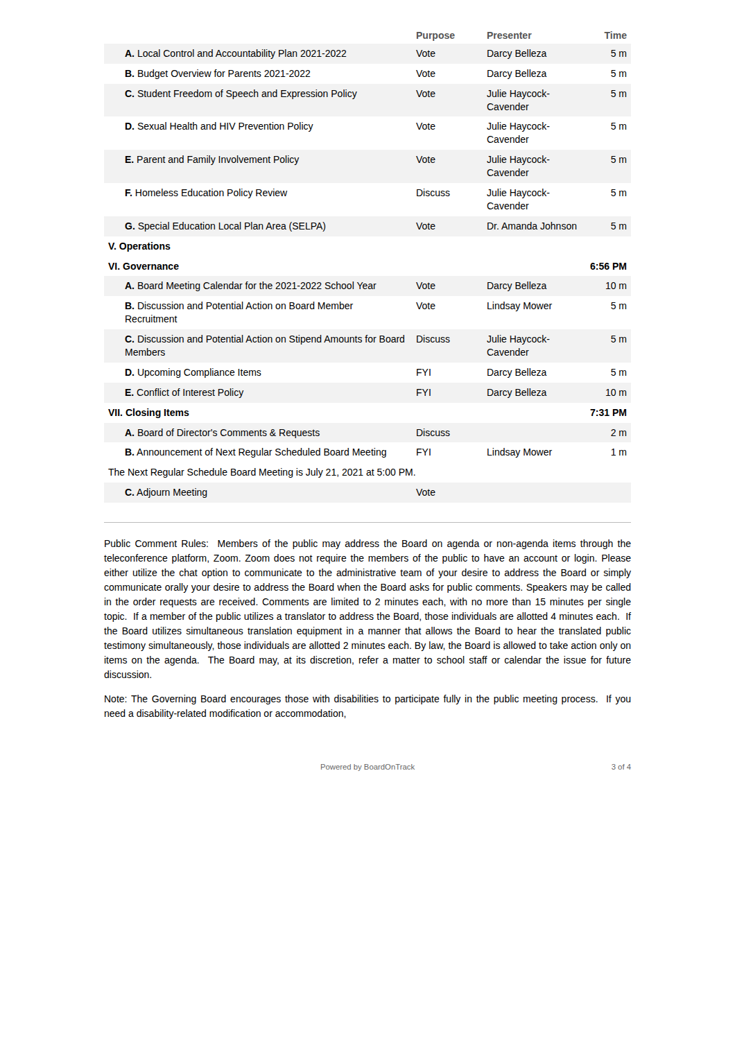| | Purpose | Presenter | Time |
| --- | --- | --- | --- |
| A. Local Control and Accountability Plan 2021-2022 | Vote | Darcy Belleza | 5 m |
| B. Budget Overview for Parents 2021-2022 | Vote | Darcy Belleza | 5 m |
| C. Student Freedom of Speech and Expression Policy | Vote | Julie Haycock-Cavender | 5 m |
| D. Sexual Health and HIV Prevention Policy | Vote | Julie Haycock-Cavender | 5 m |
| E. Parent and Family Involvement Policy | Vote | Julie Haycock-Cavender | 5 m |
| F. Homeless Education Policy Review | Discuss | Julie Haycock-Cavender | 5 m |
| G. Special Education Local Plan Area (SELPA) | Vote | Dr. Amanda Johnson | 5 m |
| V. Operations | |
| VI. Governance | 6:56 PM |
| A. Board Meeting Calendar for the 2021-2022 School Year | Vote | Darcy Belleza | 10 m |
| B. Discussion and Potential Action on Board Member Recruitment | Vote | Lindsay Mower | 5 m |
| C. Discussion and Potential Action on Stipend Amounts for Board Members | Discuss | Julie Haycock-Cavender | 5 m |
| D. Upcoming Compliance Items | FYI | Darcy Belleza | 5 m |
| E. Conflict of Interest Policy | FYI | Darcy Belleza | 10 m |
| VII. Closing Items | 7:31 PM |
| A. Board of Director's Comments & Requests | Discuss | | 2 m |
| B. Announcement of Next Regular Scheduled Board Meeting | FYI | Lindsay Mower | 1 m |
| The Next Regular Schedule Board Meeting is July 21, 2021 at 5:00 PM. |
| C. Adjourn Meeting | Vote | | |
Public Comment Rules: Members of the public may address the Board on agenda or non-agenda items through the teleconference platform, Zoom. Zoom does not require the members of the public to have an account or login. Please either utilize the chat option to communicate to the administrative team of your desire to address the Board or simply communicate orally your desire to address the Board when the Board asks for public comments. Speakers may be called in the order requests are received. Comments are limited to 2 minutes each, with no more than 15 minutes per single topic. If a member of the public utilizes a translator to address the Board, those individuals are allotted 4 minutes each. If the Board utilizes simultaneous translation equipment in a manner that allows the Board to hear the translated public testimony simultaneously, those individuals are allotted 2 minutes each. By law, the Board is allowed to take action only on items on the agenda. The Board may, at its discretion, refer a matter to school staff or calendar the issue for future discussion.
Note: The Governing Board encourages those with disabilities to participate fully in the public meeting process. If you need a disability-related modification or accommodation,
Powered by BoardOnTrack
3 of 4